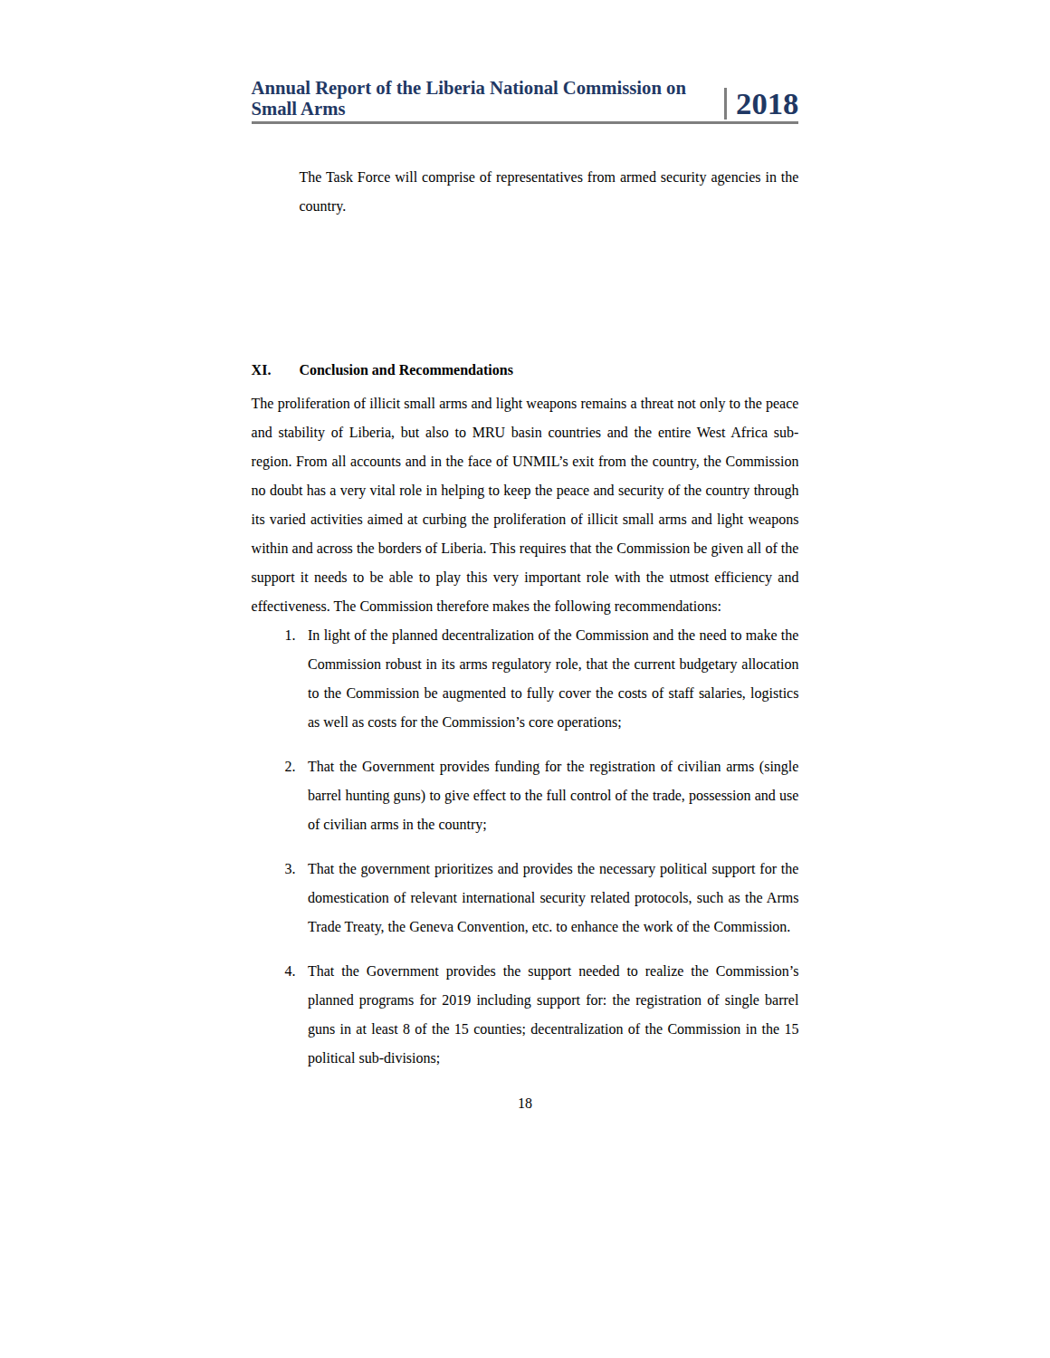Annual Report of the Liberia National Commission on Small Arms 2018
The Task Force will comprise of representatives from armed security agencies in the country.
XI. Conclusion and Recommendations
The proliferation of illicit small arms and light weapons remains a threat not only to the peace and stability of Liberia, but also to MRU basin countries and the entire West Africa sub-region. From all accounts and in the face of UNMIL’s exit from the country, the Commission no doubt has a very vital role in helping to keep the peace and security of the country through its varied activities aimed at curbing the proliferation of illicit small arms and light weapons within and across the borders of Liberia. This requires that the Commission be given all of the support it needs to be able to play this very important role with the utmost efficiency and effectiveness. The Commission therefore makes the following recommendations:
In light of the planned decentralization of the Commission and the need to make the Commission robust in its arms regulatory role, that the current budgetary allocation to the Commission be augmented to fully cover the costs of staff salaries, logistics as well as costs for the Commission’s core operations;
That the Government provides funding for the registration of civilian arms (single barrel hunting guns) to give effect to the full control of the trade, possession and use of civilian arms in the country;
That the government prioritizes and provides the necessary political support for the domestication of relevant international security related protocols, such as the Arms Trade Treaty, the Geneva Convention, etc. to enhance the work of the Commission.
That the Government provides the support needed to realize the Commission’s planned programs for 2019 including support for: the registration of single barrel guns in at least 8 of the 15 counties; decentralization of the Commission in the 15 political sub-divisions;
18